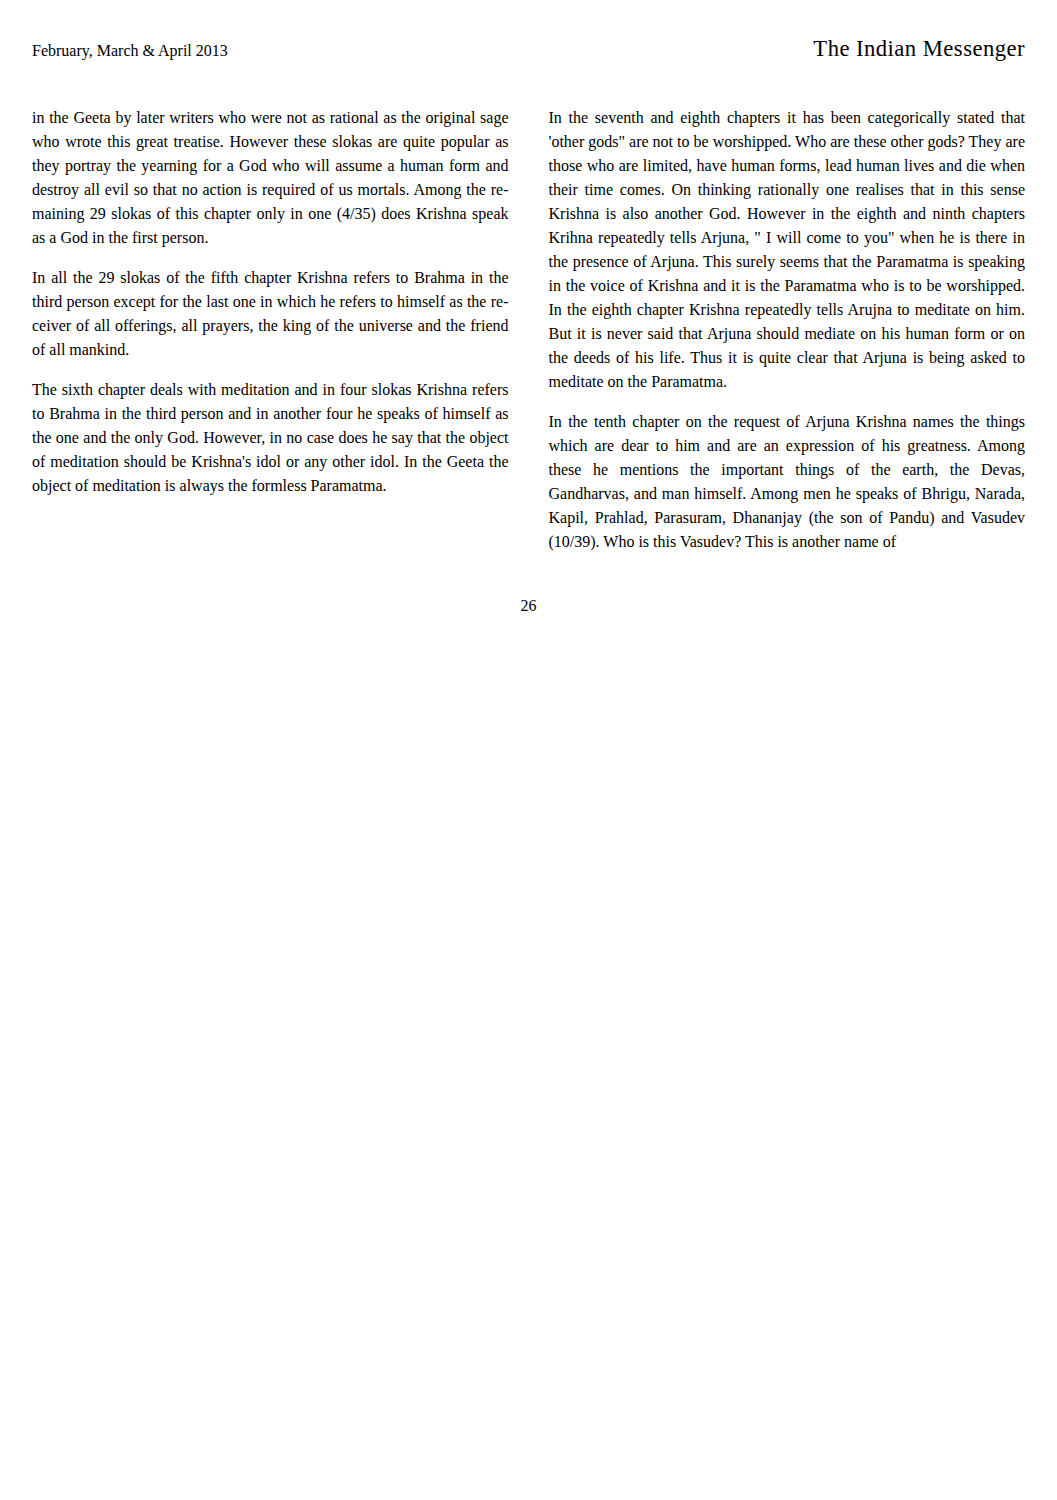February, March & April 2013
The Indian Messenger
in the Geeta by later writers who were not as rational as the original sage who wrote this great treatise. However these slokas are quite popular as they portray the yearning for a God who will assume a human form and destroy all evil so that no action is required of us mortals. Among the remaining 29 slokas of this chapter only in one (4/35) does Krishna speak as a God in the first person.
In all the 29 slokas of the fifth chapter Krishna refers to Brahma in the third person except for the last one in which he refers to himself as the receiver of all offerings, all prayers, the king of the universe and the friend of all mankind.
The sixth chapter deals with meditation and in four slokas Krishna refers to Brahma in the third person and in another four he speaks of himself as the one and the only God. However, in no case does he say that the object of meditation should be Krishna's idol or any other idol. In the Geeta the object of meditation is always the formless Paramatma.
In the seventh and eighth chapters it has been categorically stated that 'other gods" are not to be worshipped. Who are these other gods? They are those who are limited, have human forms, lead human lives and die when their time comes. On thinking rationally one realises that in this sense Krishna is also another God. However in the eighth and ninth chapters Krihna repeatedly tells Arjuna, " I will come to you" when he is there in the presence of Arjuna. This surely seems that the Paramatma is speaking in the voice of Krishna and it is the Paramatma who is to be worshipped. In the eighth chapter Krishna repeatedly tells Arujna to meditate on him. But it is never said that Arjuna should mediate on his human form or on the deeds of his life. Thus it is quite clear that Arjuna is being asked to meditate on the Paramatma.
In the tenth chapter on the request of Arjuna Krishna names the things which are dear to him and are an expression of his greatness. Among these he mentions the important things of the earth, the Devas, Gandharvas, and man himself. Among men he speaks of Bhrigu, Narada, Kapil, Prahlad, Parasuram, Dhananjay (the son of Pandu) and Vasudev (10/39). Who is this Vasudev? This is another name of
26